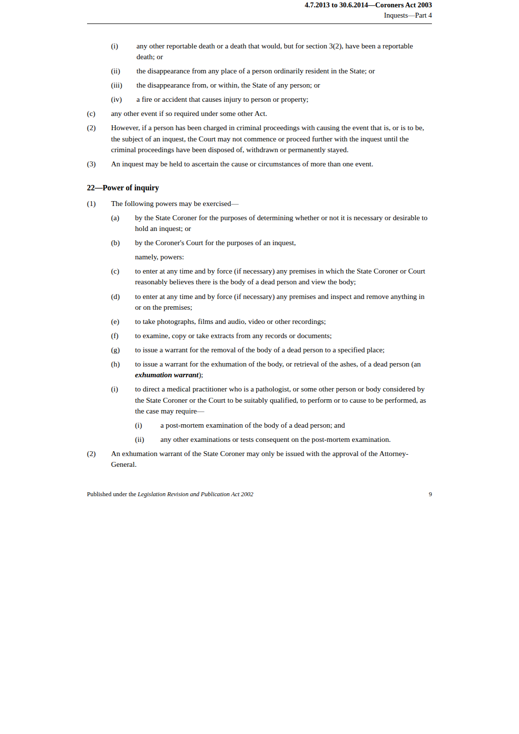4.7.2013 to 30.6.2014—Coroners Act 2003
Inquests—Part 4
(i) any other reportable death or a death that would, but for section 3(2), have been a reportable death; or
(ii) the disappearance from any place of a person ordinarily resident in the State; or
(iii) the disappearance from, or within, the State of any person; or
(iv) a fire or accident that causes injury to person or property;
(c) any other event if so required under some other Act.
(2) However, if a person has been charged in criminal proceedings with causing the event that is, or is to be, the subject of an inquest, the Court may not commence or proceed further with the inquest until the criminal proceedings have been disposed of, withdrawn or permanently stayed.
(3) An inquest may be held to ascertain the cause or circumstances of more than one event.
22—Power of inquiry
(1) The following powers may be exercised—
(a) by the State Coroner for the purposes of determining whether or not it is necessary or desirable to hold an inquest; or
(b) by the Coroner's Court for the purposes of an inquest,
namely, powers:
(c) to enter at any time and by force (if necessary) any premises in which the State Coroner or Court reasonably believes there is the body of a dead person and view the body;
(d) to enter at any time and by force (if necessary) any premises and inspect and remove anything in or on the premises;
(e) to take photographs, films and audio, video or other recordings;
(f) to examine, copy or take extracts from any records or documents;
(g) to issue a warrant for the removal of the body of a dead person to a specified place;
(h) to issue a warrant for the exhumation of the body, or retrieval of the ashes, of a dead person (an exhumation warrant);
(i) to direct a medical practitioner who is a pathologist, or some other person or body considered by the State Coroner or the Court to be suitably qualified, to perform or to cause to be performed, as the case may require—
(i) a post-mortem examination of the body of a dead person; and
(ii) any other examinations or tests consequent on the post-mortem examination.
(2) An exhumation warrant of the State Coroner may only be issued with the approval of the Attorney-General.
Published under the Legislation Revision and Publication Act 2002 9